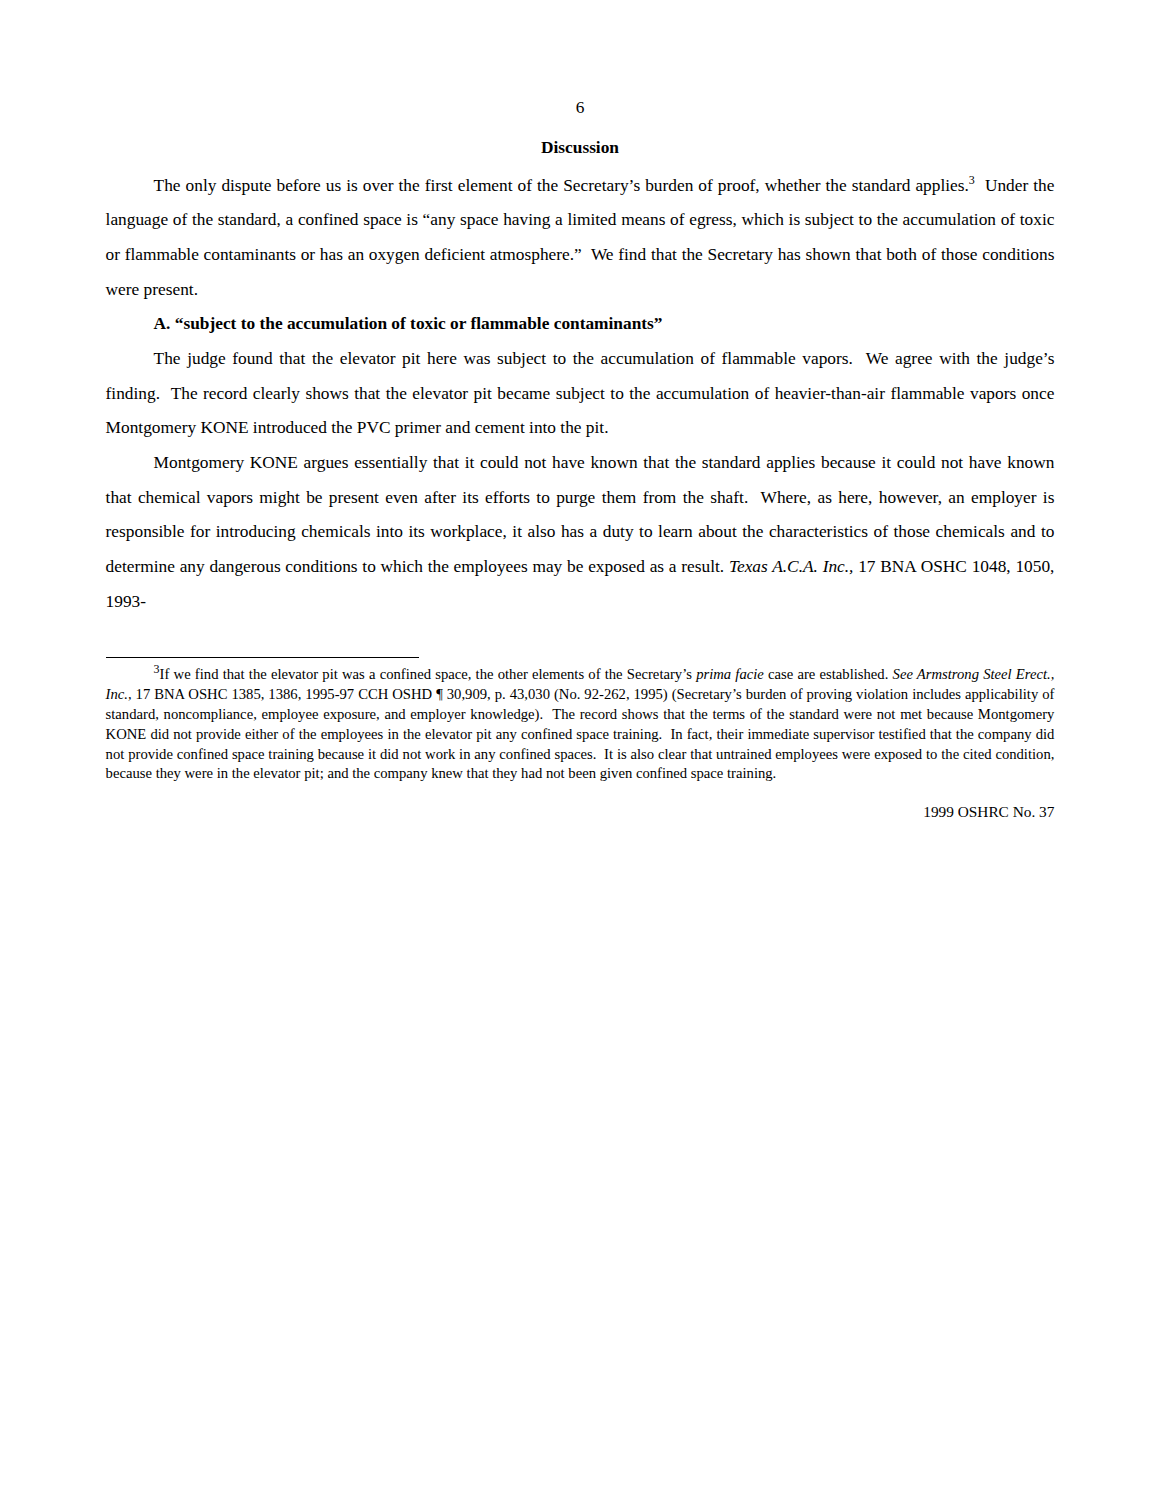6
Discussion
The only dispute before us is over the first element of the Secretary’s burden of proof, whether the standard applies.3 Under the language of the standard, a confined space is “any space having a limited means of egress, which is subject to the accumulation of toxic or flammable contaminants or has an oxygen deficient atmosphere.” We find that the Secretary has shown that both of those conditions were present.
A. “subject to the accumulation of toxic or flammable contaminants”
The judge found that the elevator pit here was subject to the accumulation of flammable vapors. We agree with the judge’s finding. The record clearly shows that the elevator pit became subject to the accumulation of heavier-than-air flammable vapors once Montgomery KONE introduced the PVC primer and cement into the pit.
Montgomery KONE argues essentially that it could not have known that the standard applies because it could not have known that chemical vapors might be present even after its efforts to purge them from the shaft. Where, as here, however, an employer is responsible for introducing chemicals into its workplace, it also has a duty to learn about the characteristics of those chemicals and to determine any dangerous conditions to which the employees may be exposed as a result. Texas A.C.A. Inc., 17 BNA OSHC 1048, 1050, 1993-
3If we find that the elevator pit was a confined space, the other elements of the Secretary’s prima facie case are established. See Armstrong Steel Erect., Inc., 17 BNA OSHC 1385, 1386, 1995-97 CCH OSHD ¶ 30,909, p. 43,030 (No. 92-262, 1995) (Secretary’s burden of proving violation includes applicability of standard, noncompliance, employee exposure, and employer knowledge). The record shows that the terms of the standard were not met because Montgomery KONE did not provide either of the employees in the elevator pit any confined space training. In fact, their immediate supervisor testified that the company did not provide confined space training because it did not work in any confined spaces. It is also clear that untrained employees were exposed to the cited condition, because they were in the elevator pit; and the company knew that they had not been given confined space training.
1999 OSHRC No. 37